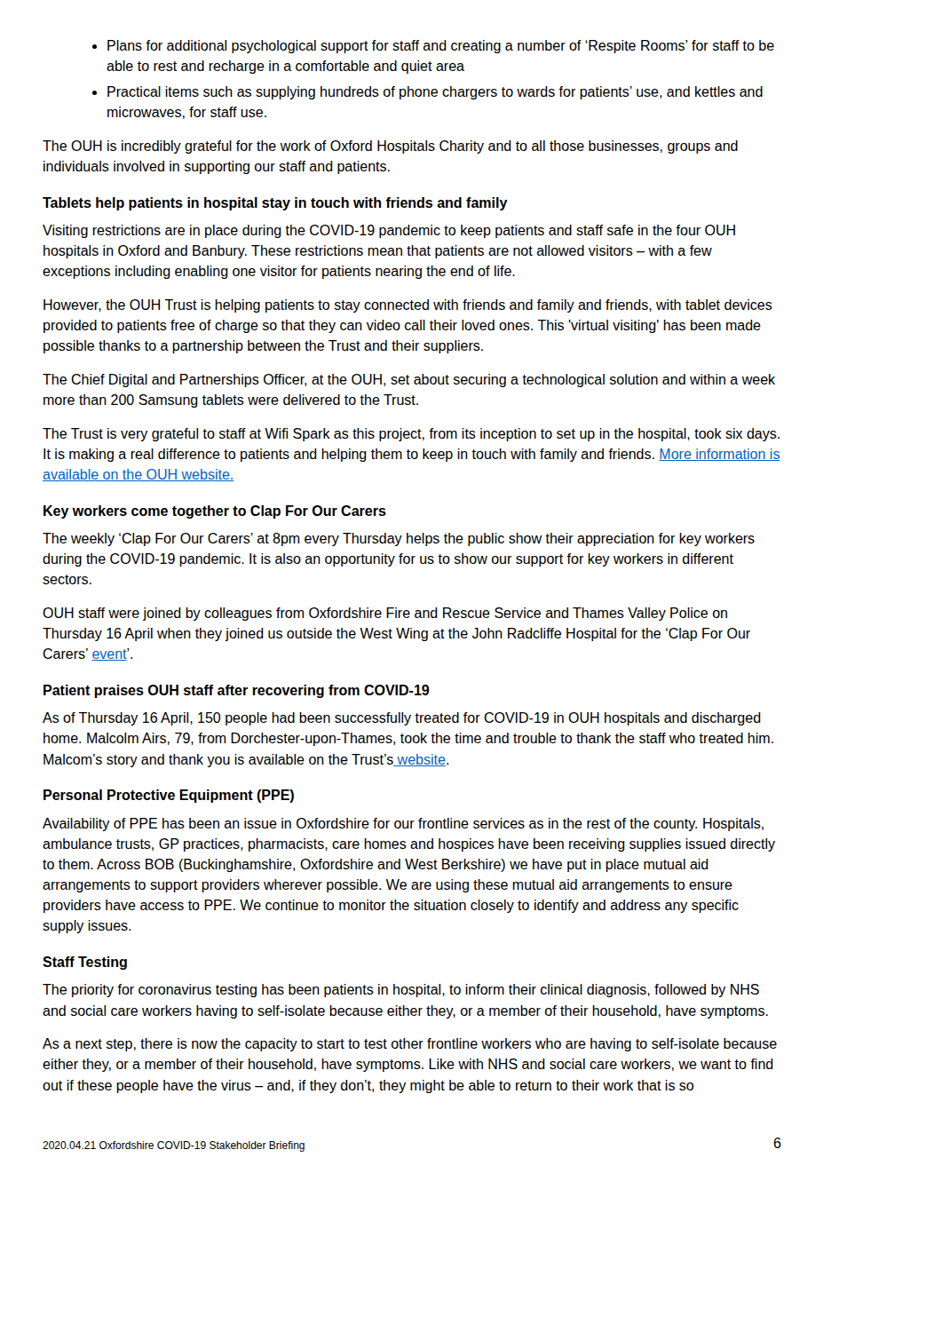Plans for additional psychological support for staff and creating a number of ‘Respite Rooms’ for staff to be able to rest and recharge in a comfortable and quiet area
Practical items such as supplying hundreds of phone chargers to wards for patients’ use, and kettles and microwaves, for staff use.
The OUH is incredibly grateful for the work of Oxford Hospitals Charity and to all those businesses, groups and individuals involved in supporting our staff and patients.
Tablets help patients in hospital stay in touch with friends and family
Visiting restrictions are in place during the COVID-19 pandemic to keep patients and staff safe in the four OUH hospitals in Oxford and Banbury. These restrictions mean that patients are not allowed visitors – with a few exceptions including enabling one visitor for patients nearing the end of life.
However, the OUH Trust is helping patients to stay connected with friends and family and friends, with tablet devices provided to patients free of charge so that they can video call their loved ones. This 'virtual visiting' has been made possible thanks to a partnership between the Trust and their suppliers.
The Chief Digital and Partnerships Officer, at the OUH, set about securing a technological solution and within a week more than 200 Samsung tablets were delivered to the Trust.
The Trust is very grateful to staff at Wifi Spark as this project, from its inception to set up in the hospital, took six days. It is making a real difference to patients and helping them to keep in touch with family and friends. More information is available on the OUH website.
Key workers come together to Clap For Our Carers
The weekly ‘Clap For Our Carers’ at 8pm every Thursday helps the public show their appreciation for key workers during the COVID-19 pandemic. It is also an opportunity for us to show our support for key workers in different sectors.
OUH staff were joined by colleagues from Oxfordshire Fire and Rescue Service and Thames Valley Police on Thursday 16 April when they joined us outside the West Wing at the John Radcliffe Hospital for the ‘Clap For Our Carers’ event’.
Patient praises OUH staff after recovering from COVID-19
As of Thursday 16 April, 150 people had been successfully treated for COVID-19 in OUH hospitals and discharged home. Malcolm Airs, 79, from Dorchester-upon-Thames, took the time and trouble to thank the staff who treated him. Malcom’s story and thank you is available on the Trust’s website.
Personal Protective Equipment (PPE)
Availability of PPE has been an issue in Oxfordshire for our frontline services as in the rest of the county. Hospitals, ambulance trusts, GP practices, pharmacists, care homes and hospices have been receiving supplies issued directly to them. Across BOB (Buckinghamshire, Oxfordshire and West Berkshire) we have put in place mutual aid arrangements to support providers wherever possible. We are using these mutual aid arrangements to ensure providers have access to PPE. We continue to monitor the situation closely to identify and address any specific supply issues.
Staff Testing
The priority for coronavirus testing has been patients in hospital, to inform their clinical diagnosis, followed by NHS and social care workers having to self-isolate because either they, or a member of their household, have symptoms.
As a next step, there is now the capacity to start to test other frontline workers who are having to self-isolate because either they, or a member of their household, have symptoms. Like with NHS and social care workers, we want to find out if these people have the virus – and, if they don’t, they might be able to return to their work that is so
2020.04.21 Oxfordshire COVID-19 Stakeholder Briefing 6